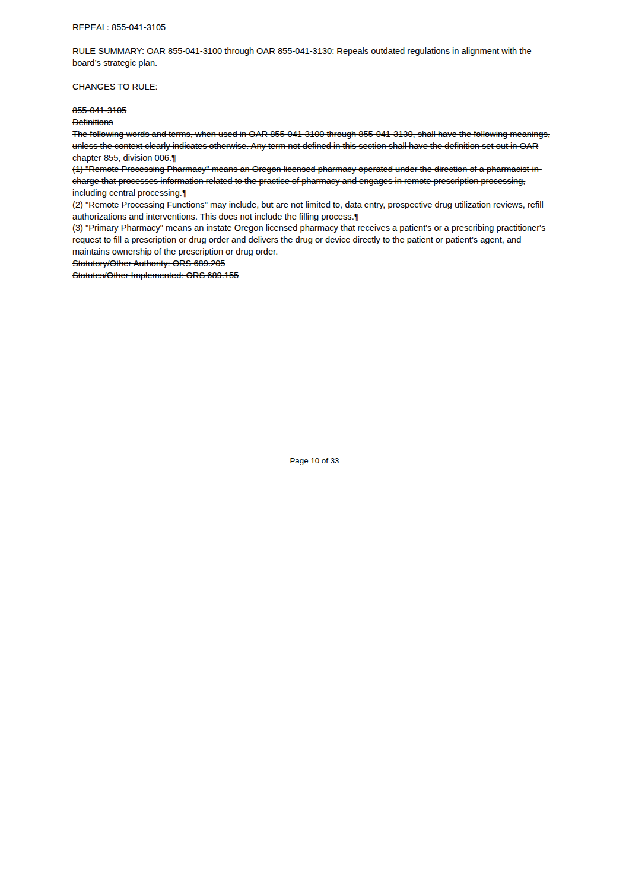REPEAL: 855-041-3105
RULE SUMMARY: OAR 855-041-3100 through OAR 855-041-3130: Repeals outdated regulations in alignment with the board’s strategic plan.
CHANGES TO RULE:
855-041-3105
Definitions
The following words and terms, when used in OAR 855-041-3100 through 855-041-3130, shall have the following meanings, unless the context clearly indicates otherwise. Any term not defined in this section shall have the definition set out in OAR chapter 855, division 006.¶
(1) "Remote Processing Pharmacy" means an Oregon licensed pharmacy operated under the direction of a pharmacist-in-charge that processes information related to the practice of pharmacy and engages in remote prescription processing, including central processing.¶
(2) "Remote Processing Functions" may include, but are not limited to, data entry, prospective drug utilization reviews, refill authorizations and interventions. This does not include the filling process.¶
(3) "Primary Pharmacy" means an instate Oregon licensed pharmacy that receives a patient's or a prescribing practitioner's request to fill a prescription or drug order and delivers the drug or device directly to the patient or patient's agent, and maintains ownership of the prescription or drug order.
Statutory/Other Authority: ORS 689.205
Statutes/Other Implemented: ORS 689.155
Page 10 of 33